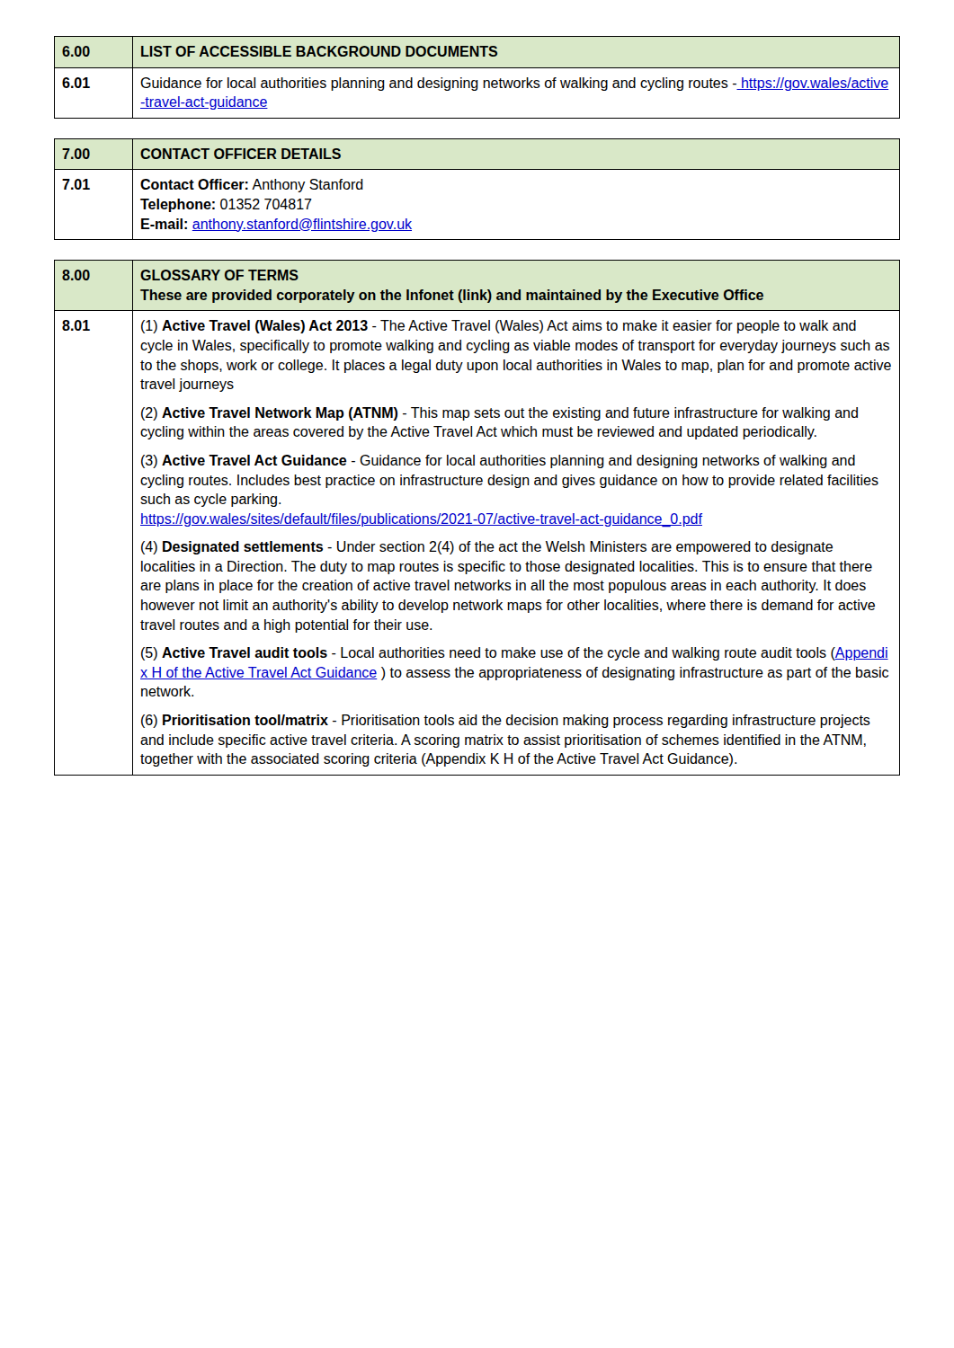| 6.00 | LIST OF ACCESSIBLE BACKGROUND DOCUMENTS |
| 6.01 | Guidance for local authorities planning and designing networks of walking and cycling routes - https://gov.wales/active-travel-act-guidance |
| 7.00 | CONTACT OFFICER DETAILS |
| 7.01 | Contact Officer: Anthony Stanford Telephone: 01352 704817 E-mail: anthony.stanford@flintshire.gov.uk |
| 8.00 | GLOSSARY OF TERMS These are provided corporately on the Infonet (link) and maintained by the Executive Office |
| 8.01 | (1) Active Travel (Wales) Act 2013 - The Active Travel (Wales) Act aims to make it easier for people to walk and cycle in Wales, specifically to promote walking and cycling as viable modes of transport for everyday journeys such as to the shops, work or college. It places a legal duty upon local authorities in Wales to map, plan for and promote active travel journeys (2) Active Travel Network Map (ATNM) - This map sets out the existing and future infrastructure for walking and cycling within the areas covered by the Active Travel Act which must be reviewed and updated periodically. (3) Active Travel Act Guidance - Guidance for local authorities planning and designing networks of walking and cycling routes. Includes best practice on infrastructure design and gives guidance on how to provide related facilities such as cycle parking. https://gov.wales/sites/default/files/publications/2021-07/active-travel-act-guidance_0.pdf (4) Designated settlements - Under section 2(4) of the act the Welsh Ministers are empowered to designate localities in a Direction. The duty to map routes is specific to those designated localities. This is to ensure that there are plans in place for the creation of active travel networks in all the most populous areas in each authority. It does however not limit an authority's ability to develop network maps for other localities, where there is demand for active travel routes and a high potential for their use. (5) Active Travel audit tools - Local authorities need to make use of the cycle and walking route audit tools ( Appendix H of the Active Travel Act Guidance ) to assess the appropriateness of designating infrastructure as part of the basic network. (6) Prioritisation tool/matrix - Prioritisation tools aid the decision making process regarding infrastructure projects and include specific active travel criteria. A scoring matrix to assist prioritisation of schemes identified in the ATNM, together with the associated scoring criteria (Appendix K H of the Active Travel Act Guidance). |